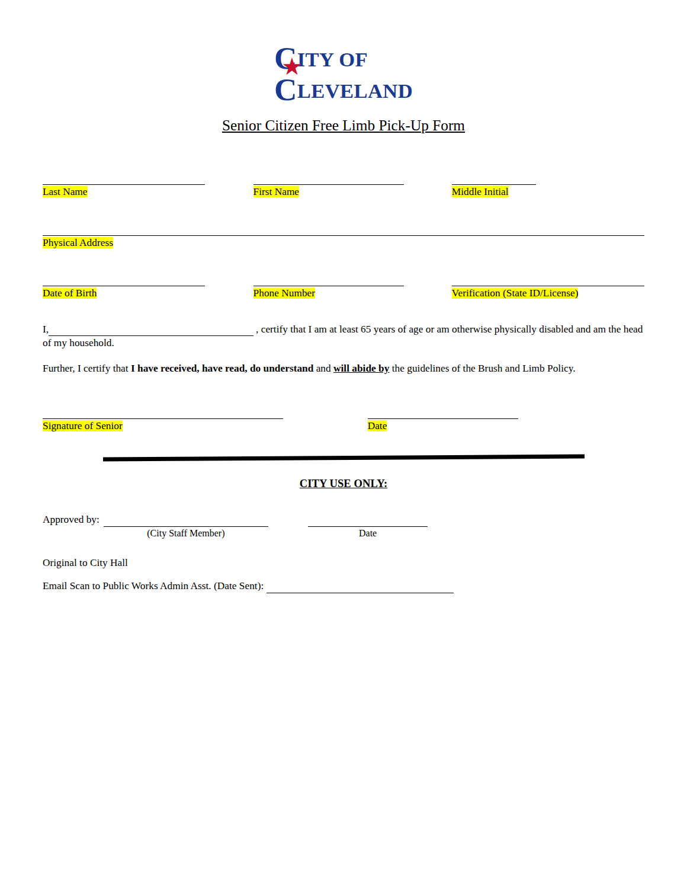★
CITY OF
CLEVELAND
Senior Citizen Free Limb Pick-Up Form
| Last Name | | First Name | | Middle Initial | |
| Physical Address |
| Date of Birth | | Phone Number | | Verification (State ID/License) |
I, , certify that I am at least 65 years of age or am otherwise physically disabled and am the head of my household.
Further, I certify that I have received, have read, do understand and will abide by the guidelines of the Brush and Limb Policy.
| Signature of Senior | | Date | |
CITY USE ONLY:
| Approved by: | | | |
| | (City Staff Member) | | Date |
Original to City Hall
Email Scan to Public Works Admin Asst. (Date Sent):